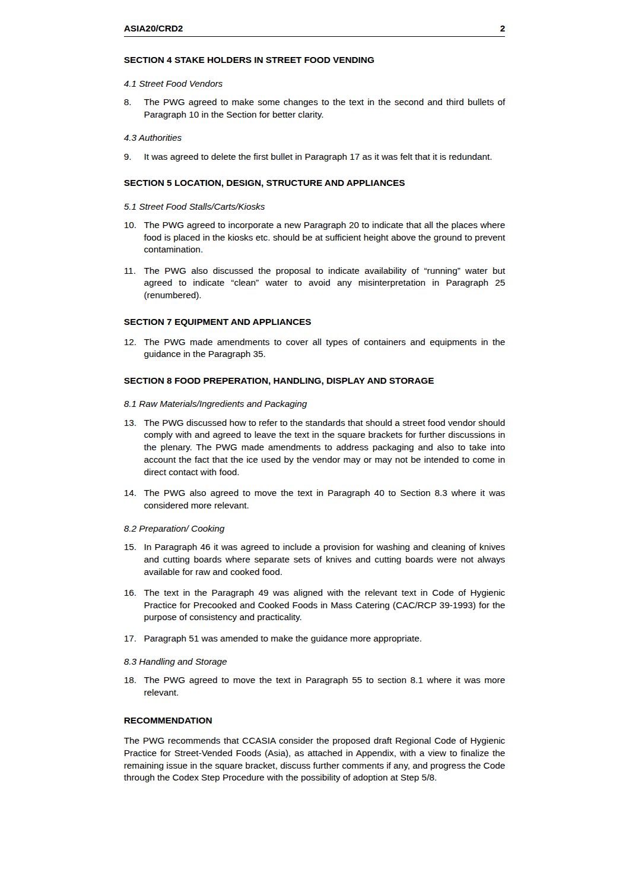ASIA20/CRD2 2
Section 4 Stake Holders in Street Food Vending
4.1 Street Food Vendors
8. The PWG agreed to make some changes to the text in the second and third bullets of Paragraph 10 in the Section for better clarity.
4.3 Authorities
9. It was agreed to delete the first bullet in Paragraph 17 as it was felt that it is redundant.
Section 5 Location, Design, Structure and Appliances
5.1 Street Food Stalls/Carts/Kiosks
10. The PWG agreed to incorporate a new Paragraph 20 to indicate that all the places where food is placed in the kiosks etc. should be at sufficient height above the ground to prevent contamination.
11. The PWG also discussed the proposal to indicate availability of “running” water but agreed to indicate “clean” water to avoid any misinterpretation in Paragraph 25 (renumbered).
Section 7 Equipment and Appliances
12. The PWG made amendments to cover all types of containers and equipments in the guidance in the Paragraph 35.
Section 8 Food Preperation, Handling, Display and Storage
8.1 Raw Materials/Ingredients and Packaging
13. The PWG discussed how to refer to the standards that should a street food vendor should comply with and agreed to leave the text in the square brackets for further discussions in the plenary. The PWG made amendments to address packaging and also to take into account the fact that the ice used by the vendor may or may not be intended to come in direct contact with food.
14. The PWG also agreed to move the text in Paragraph 40 to Section 8.3 where it was considered more relevant.
8.2 Preparation/ Cooking
15. In Paragraph 46 it was agreed to include a provision for washing and cleaning of knives and cutting boards where separate sets of knives and cutting boards were not always available for raw and cooked food.
16. The text in the Paragraph 49 was aligned with the relevant text in Code of Hygienic Practice for Precooked and Cooked Foods in Mass Catering (CAC/RCP 39-1993) for the purpose of consistency and practicality.
17. Paragraph 51 was amended to make the guidance more appropriate.
8.3 Handling and Storage
18. The PWG agreed to move the text in Paragraph 55 to section 8.1 where it was more relevant.
RECOMMENDATION
The PWG recommends that CCASIA consider the proposed draft Regional Code of Hygienic Practice for Street-Vended Foods (Asia), as attached in Appendix, with a view to finalize the remaining issue in the square bracket, discuss further comments if any, and progress the Code through the Codex Step Procedure with the possibility of adoption at Step 5/8.